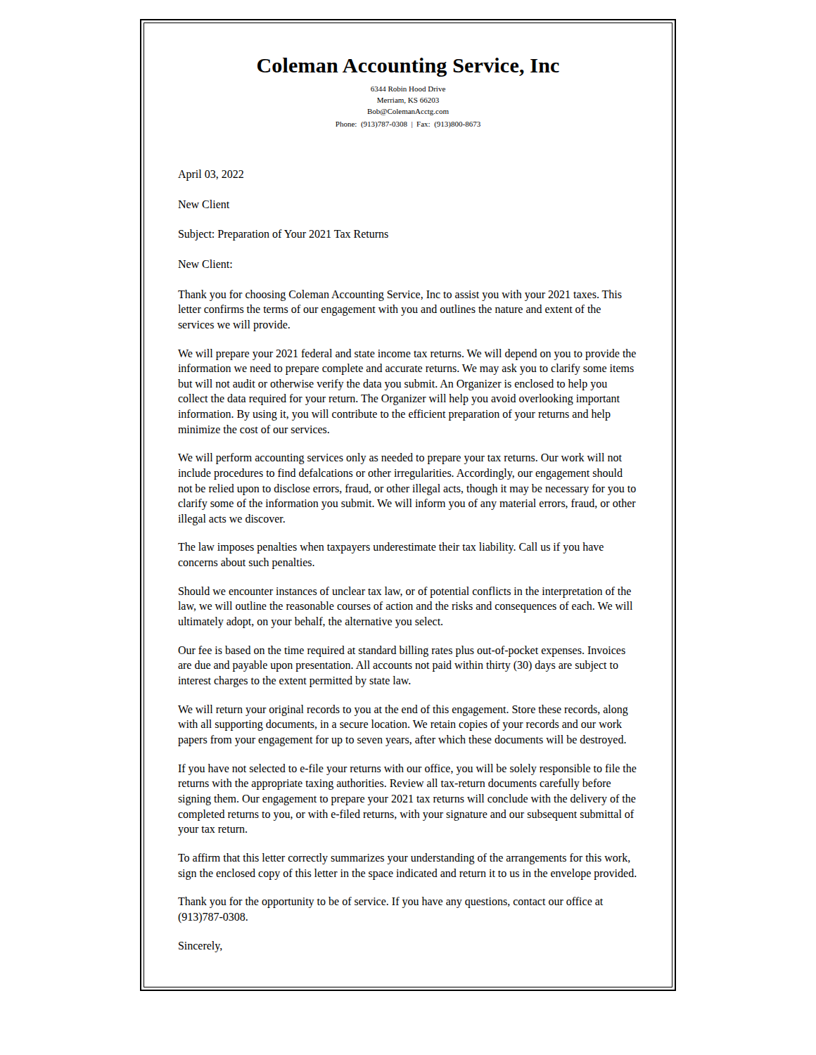Coleman Accounting Service, Inc
6344 Robin Hood Drive
Merriam, KS 66203
Bob@ColemanAcctg.com
Phone: (913)787-0308 | Fax: (913)800-8673
April 03, 2022
New Client
Subject: Preparation of Your 2021 Tax Returns
New Client:
Thank you for choosing Coleman Accounting Service, Inc to assist you with your 2021 taxes. This letter confirms the terms of our engagement with you and outlines the nature and extent of the services we will provide.
We will prepare your 2021 federal and state income tax returns. We will depend on you to provide the information we need to prepare complete and accurate returns. We may ask you to clarify some items but will not audit or otherwise verify the data you submit. An Organizer is enclosed to help you collect the data required for your return. The Organizer will help you avoid overlooking important information. By using it, you will contribute to the efficient preparation of your returns and help minimize the cost of our services.
We will perform accounting services only as needed to prepare your tax returns. Our work will not include procedures to find defalcations or other irregularities. Accordingly, our engagement should not be relied upon to disclose errors, fraud, or other illegal acts, though it may be necessary for you to clarify some of the information you submit. We will inform you of any material errors, fraud, or other illegal acts we discover.
The law imposes penalties when taxpayers underestimate their tax liability. Call us if you have concerns about such penalties.
Should we encounter instances of unclear tax law, or of potential conflicts in the interpretation of the law, we will outline the reasonable courses of action and the risks and consequences of each. We will ultimately adopt, on your behalf, the alternative you select.
Our fee is based on the time required at standard billing rates plus out-of-pocket expenses. Invoices are due and payable upon presentation. All accounts not paid within thirty (30) days are subject to interest charges to the extent permitted by state law.
We will return your original records to you at the end of this engagement. Store these records, along with all supporting documents, in a secure location. We retain copies of your records and our work papers from your engagement for up to seven years, after which these documents will be destroyed.
If you have not selected to e-file your returns with our office, you will be solely responsible to file the returns with the appropriate taxing authorities. Review all tax-return documents carefully before signing them. Our engagement to prepare your 2021 tax returns will conclude with the delivery of the completed returns to you, or with e-filed returns, with your signature and our subsequent submittal of your tax return.
To affirm that this letter correctly summarizes your understanding of the arrangements for this work, sign the enclosed copy of this letter in the space indicated and return it to us in the envelope provided.
Thank you for the opportunity to be of service. If you have any questions, contact our office at (913)787-0308.
Sincerely,